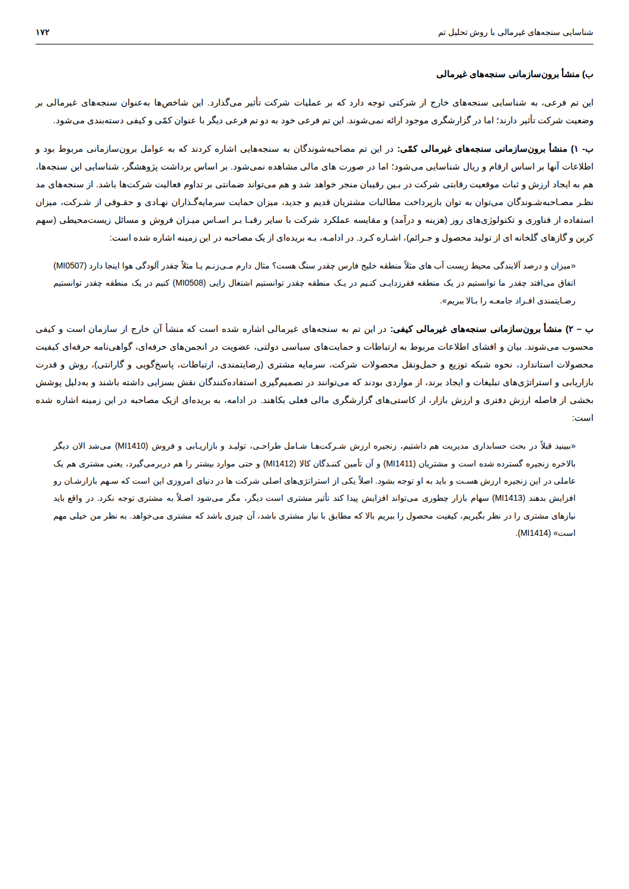شناسایی سنجه‌های غیرمالی با روش تحلیل تم ۱۷۲
ب) منشأ برون‌سازمانی سنجه‌های غیرمالی
این تم فرعی، به شناسایی سنجه‌های خارج از شرکتی توجه دارد که بر عملیات شرکت تأثیر می‌گذارد. این شاخص‌ها به‌عنوان سنجه‌های غیرمالی بر وضعیت شرکت تأثیر دارند؛ اما در گزارشگری موجود ارائه نمی‌شوند. این تم فرعی خود به دو تم فرعی دیگر با عنوان کمّی و کیفی دسته‌بندی می‌شود.
ب- ۱) منشأ برون‌سازمانی سنجه‌های غیرمالی کمّی: در این تم مصاحبه‌شوندگان به سنجه‌هایی اشاره کردند که به عوامل برون‌سازمانی مربوط بود و اطلاعات آنها بر اساس ارقام و ریال شناسایی می‌شود؛ اما در صورت های مالی مشاهده نمی‌شود. بر اساس برداشت پژوهشگر، شناسایی این سنجه‌ها، هم به ایجاد ارزش و ثبات موقعیت رقابتی شرکت در بـین رقیبان منجر خواهد شد و هم می‌تواند ضمانتی بر تداوم فعالیت شرکت‌ها باشد. از سنجه‌های مد نظـر مصـاحبه‌شـوندگان می‌توان به توان بازپرداخت مطالبات مشتریان قدیم و جدید، میزان حمایت سرمایه‌گـذاران نهـادی و حقـوقی از شـرکت، میزان استفاده از فناوری و تکنولوژی‌های روز (هزینه و درآمد) و مقایسه عملکرد شرکت با سایر رقبـا بـر اسـاس میـزان فروش و مسائل زیست‌محیطی (سهم کربن و گازهای گلخانه ای از تولید محصول و جـرائم)، اشـاره کـرد. در ادامـه، بـه بریده‌ای از یک مصاحبه در این زمینه اشاره شده است:
«میزان و درصد آلایندگی محیط زیست آب های مثلاً منطقه خلیج فارس چقدر سنگ هست؟ مثال دارم مـی‌زنـم یـا مثلاً چقدر آلودگی هوا اینجا دارد (MI0507) اتفاق می‌افتد چقدر ما توانستیم در یک منطقه فقرزدایـی کنـیم در یـک منطقه چقدر توانستیم اشتغال زایی (MI0508) کنیم در یک منطقه چقدر توانستیم رضـایتمندی افـراد جامعـه را بـالا ببریم».
ب – ۲) منشأ برون‌سازمانی سنجه‌های غیرمالی کیفی: در این تم به سنجه‌های غیرمالی اشاره شده است که منشأ آن خارج از سازمان است و کیفی محسوب می‌شوند. بیان و افشای اطلاعات مربوط به ارتباطات و حمایت‌های سیاسی دولتی، عضویت در انجمن‌های حرفه‌ای، گواهی‌نامه حرفه‌ای کیفیت محصولات استاندارد، نحوه شبکه توزیع و حمل‌ونقل محصولات شرکت، سرمایه مشتری (رضایتمندی، ارتباطات، پاسخ‌گویی و گارانتی)، روش و قدرت بازاریابی و استراتژی‌های تبلیغات و ایجاد برند، از مواردی بودند که می‌توانند در تصمیم‌گیری استفاده‌کنندگان نقش بسزایی داشته باشند و به‌دلیل پوشش بخشی از فاصله ارزش دفتری و ارزش بازار، از کاستی‌های گزارشگری مالی فعلی بکاهند. در ادامه، به بریده‌ای ازیک مصاحبه در این زمینه اشاره شده است:
«ببینید قبلاً در بحث حسابداری مدیریت هم داشتیم، زنجیره ارزش شـرکت‌هـا شـامل طراحـی، تولیـد و بازاریـابی و فروش (MI1410) می‌شد الان دیگر بالاخره زنجیره گسترده شده است و مشتریان (MI1411) و آن تأمین کننـدگان کالا (MI1412) و حتی موارد بیشتر را هم دربرمی‌گیرد، یعنی مشتری هم یک عاملی در این زنجیره ارزش هسـت و باید به او توجه بشود. اصلاً یکی از استراتژی‌های اصلی شرکت ها در دنیای امروزی این است که سـهم بازارشـان رو افزایش بدهند (MI1413) سهام بازار چطوری می‌تواند افزایش پیدا کند تأثیر مشتری است دیگر، مگر می‌شود اصـلاً به مشتری توجه نکرد. در واقع باید نیازهای مشتری را در نظر بگیریم، کیفیت محصول را ببریم بالا که مطابق با نیاز مشتری باشد، آن چیزی باشد که مشتری می‌خواهد. به نظر من خیلی مهم است» (MI1414).